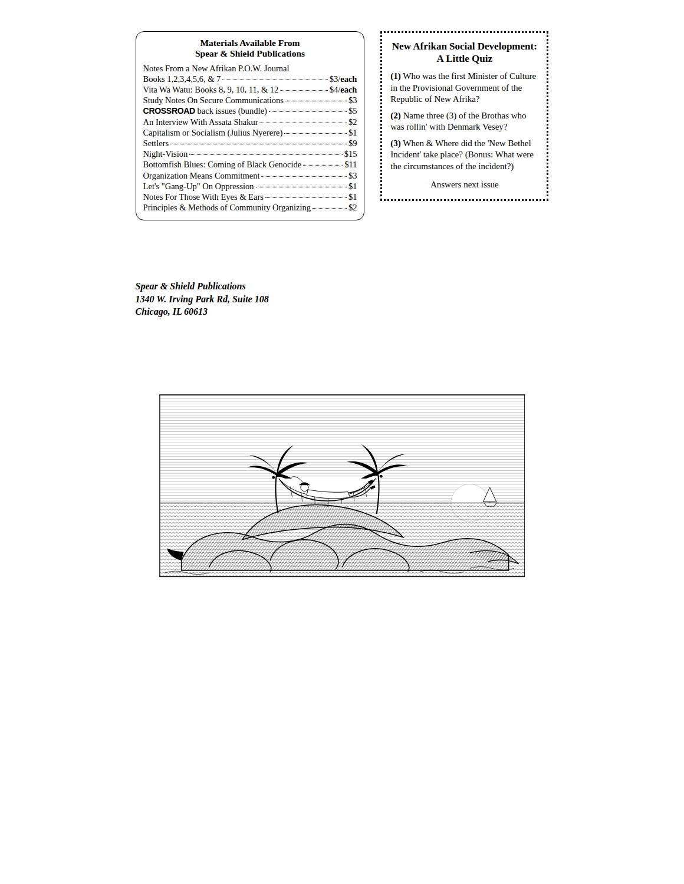Materials Available From Spear & Shield Publications
Notes From a New Afrikan P.O.W. Journal
Books 1,2,3,4,5,6, & 7 $3/each
Vita Wa Watu: Books 8, 9, 10, 11, & 12 $4/each
Study Notes On Secure Communications $3
CROSSROAD back issues (bundle) $5
An Interview With Assata Shakur $2
Capitalism or Socialism (Julius Nyerere) $1
Settlers $9
Night-Vision $15
Bottomfish Blues: Coming of Black Genocide $11
Organization Means Commitment $3
Let's "Gang-Up" On Oppression $1
Notes For Those With Eyes & Ears $1
Principles & Methods of Community Organizing $2
New Afrikan Social Development: A Little Quiz
(1) Who was the first Minister of Culture in the Provisional Government of the Republic of New Afrika?
(2) Name three (3) of the Brothas who was rollin' with Denmark Vesey?
(3) When & Where did the 'New Bethel Incident' take place? (Bonus: What were the circumstances of the incident?)
Answers next issue
Spear & Shield Publications
1340 W. Irving Park Rd, Suite 108
Chicago, IL 60613